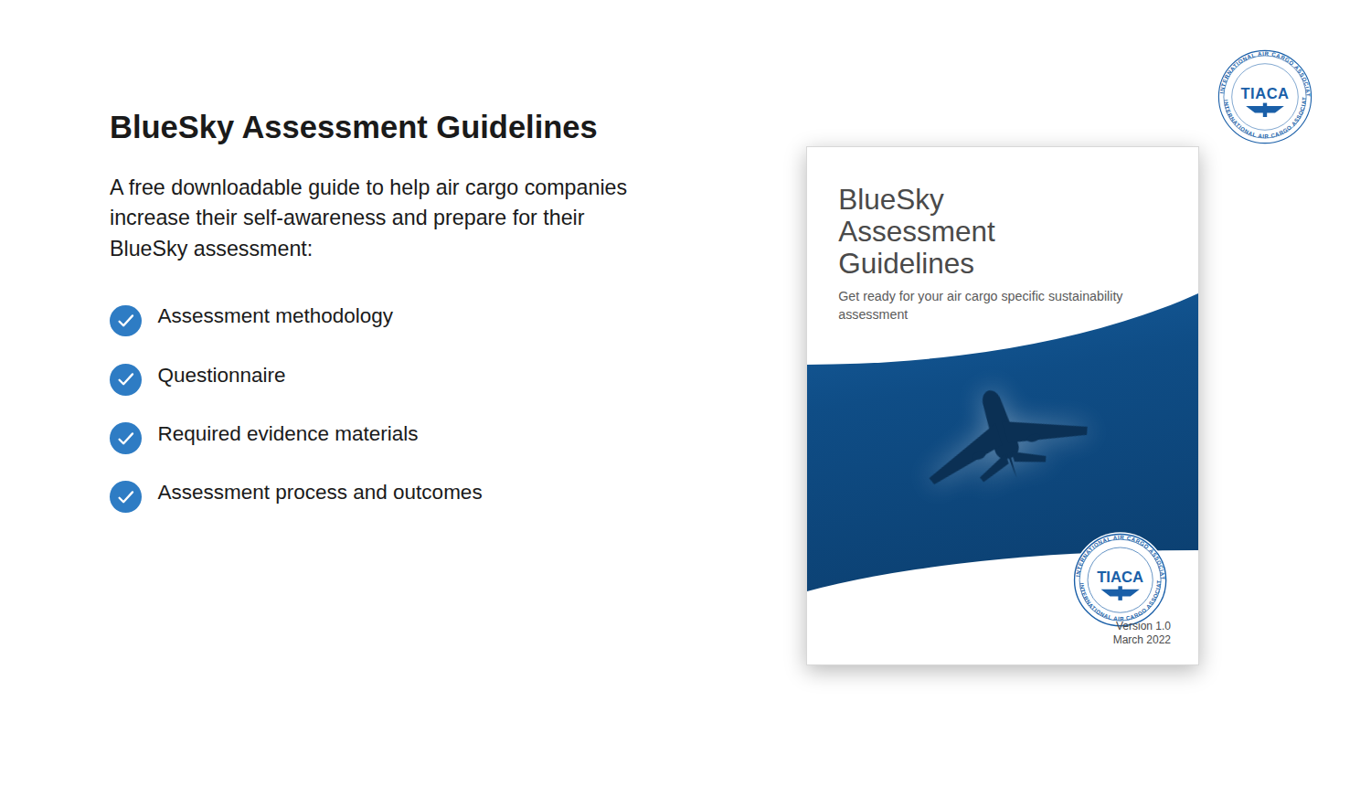THE INTERNATIONAL AIR CARGO ASSOCIATION THE INTERNATIONAL AIR CARGO ASSOCIATION TIACA
BlueSky Assessment Guidelines
A free downloadable guide to help air cargo companies increase their self-awareness and prepare for their BlueSky assessment:
Assessment methodology
Questionnaire
Required evidence materials
Assessment process and outcomes
BlueSky
Assessment
Guidelines
Get ready for your air cargo specific sustainability assessment
THE INTERNATIONAL AIR CARGO ASSOCIATION THE INTERNATIONAL AIR CARGO ASSOCIATION TIACA
Version 1.0
March 2022